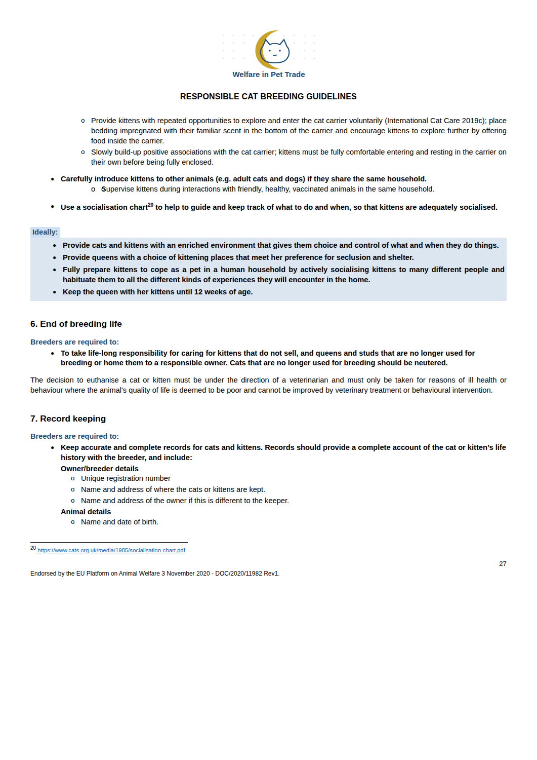Welfare in Pet Trade
RESPONSIBLE CAT BREEDING GUIDELINES
Provide kittens with repeated opportunities to explore and enter the cat carrier voluntarily (International Cat Care 2019c); place bedding impregnated with their familiar scent in the bottom of the carrier and encourage kittens to explore further by offering food inside the carrier.
Slowly build-up positive associations with the cat carrier; kittens must be fully comfortable entering and resting in the carrier on their own before being fully enclosed.
Carefully introduce kittens to other animals (e.g. adult cats and dogs) if they share the same household.
o Supervise kittens during interactions with friendly, healthy, vaccinated animals in the same household.
Use a socialisation chart20 to help to guide and keep track of what to do and when, so that kittens are adequately socialised.
Ideally:
Provide cats and kittens with an enriched environment that gives them choice and control of what and when they do things.
Provide queens with a choice of kittening places that meet her preference for seclusion and shelter.
Fully prepare kittens to cope as a pet in a human household by actively socialising kittens to many different people and habituate them to all the different kinds of experiences they will encounter in the home.
Keep the queen with her kittens until 12 weeks of age.
6. End of breeding life
Breeders are required to:
To take life-long responsibility for caring for kittens that do not sell, and queens and studs that are no longer used for breeding or home them to a responsible owner. Cats that are no longer used for breeding should be neutered.
The decision to euthanise a cat or kitten must be under the direction of a veterinarian and must only be taken for reasons of ill health or behaviour where the animal's quality of life is deemed to be poor and cannot be improved by veterinary treatment or behavioural intervention.
7. Record keeping
Breeders are required to:
Keep accurate and complete records for cats and kittens. Records should provide a complete account of the cat or kitten’s life history with the breeder, and include:
Owner/breeder details
Unique registration number
Name and address of where the cats or kittens are kept.
Name and address of the owner if this is different to the keeper.
Animal details
Name and date of birth.
20 https://www.cats.org.uk/media/1985/socialisation-chart.pdf
27
Endorsed by the EU Platform on Animal Welfare 3 November 2020 - DOC/2020/11982 Rev1.